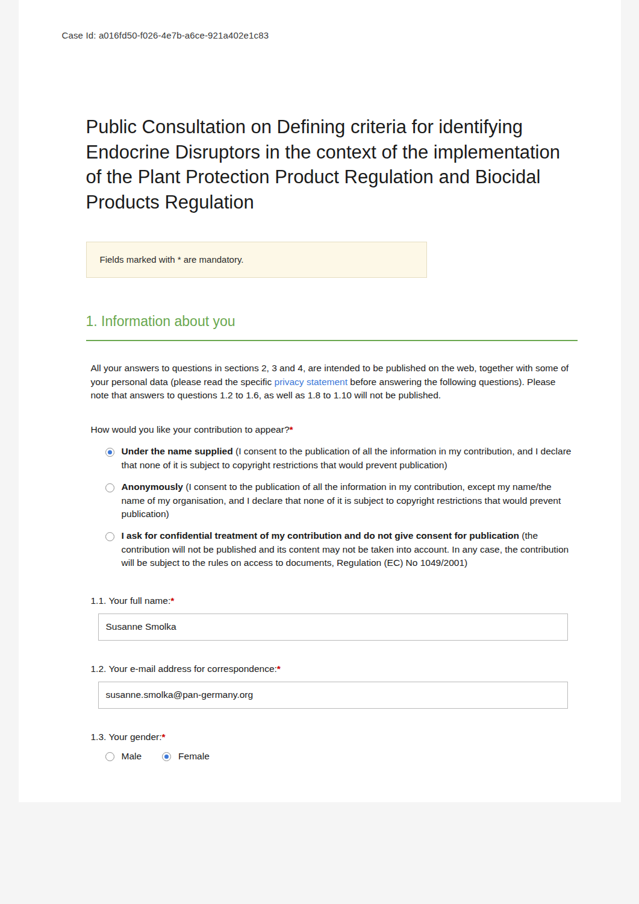Case Id: a016fd50-f026-4e7b-a6ce-921a402e1c83
Public Consultation on Defining criteria for identifying Endocrine Disruptors in the context of the implementation of the Plant Protection Product Regulation and Biocidal Products Regulation
Fields marked with * are mandatory.
1. Information about you
All your answers to questions in sections 2, 3 and 4, are intended to be published on the web, together with some of your personal data (please read the specific privacy statement before answering the following questions). Please note that answers to questions 1.2 to 1.6, as well as 1.8 to 1.10 will not be published.
How would you like your contribution to appear?*
Under the name supplied (I consent to the publication of all the information in my contribution, and I declare that none of it is subject to copyright restrictions that would prevent publication)
Anonymously (I consent to the publication of all the information in my contribution, except my name/the name of my organisation, and I declare that none of it is subject to copyright restrictions that would prevent publication)
I ask for confidential treatment of my contribution and do not give consent for publication (the contribution will not be published and its content may not be taken into account. In any case, the contribution will be subject to the rules on access to documents, Regulation (EC) No 1049/2001)
1.1. Your full name:*
Susanne Smolka
1.2. Your e-mail address for correspondence:*
susanne.smolka@pan-germany.org
1.3. Your gender:*
Male
Female